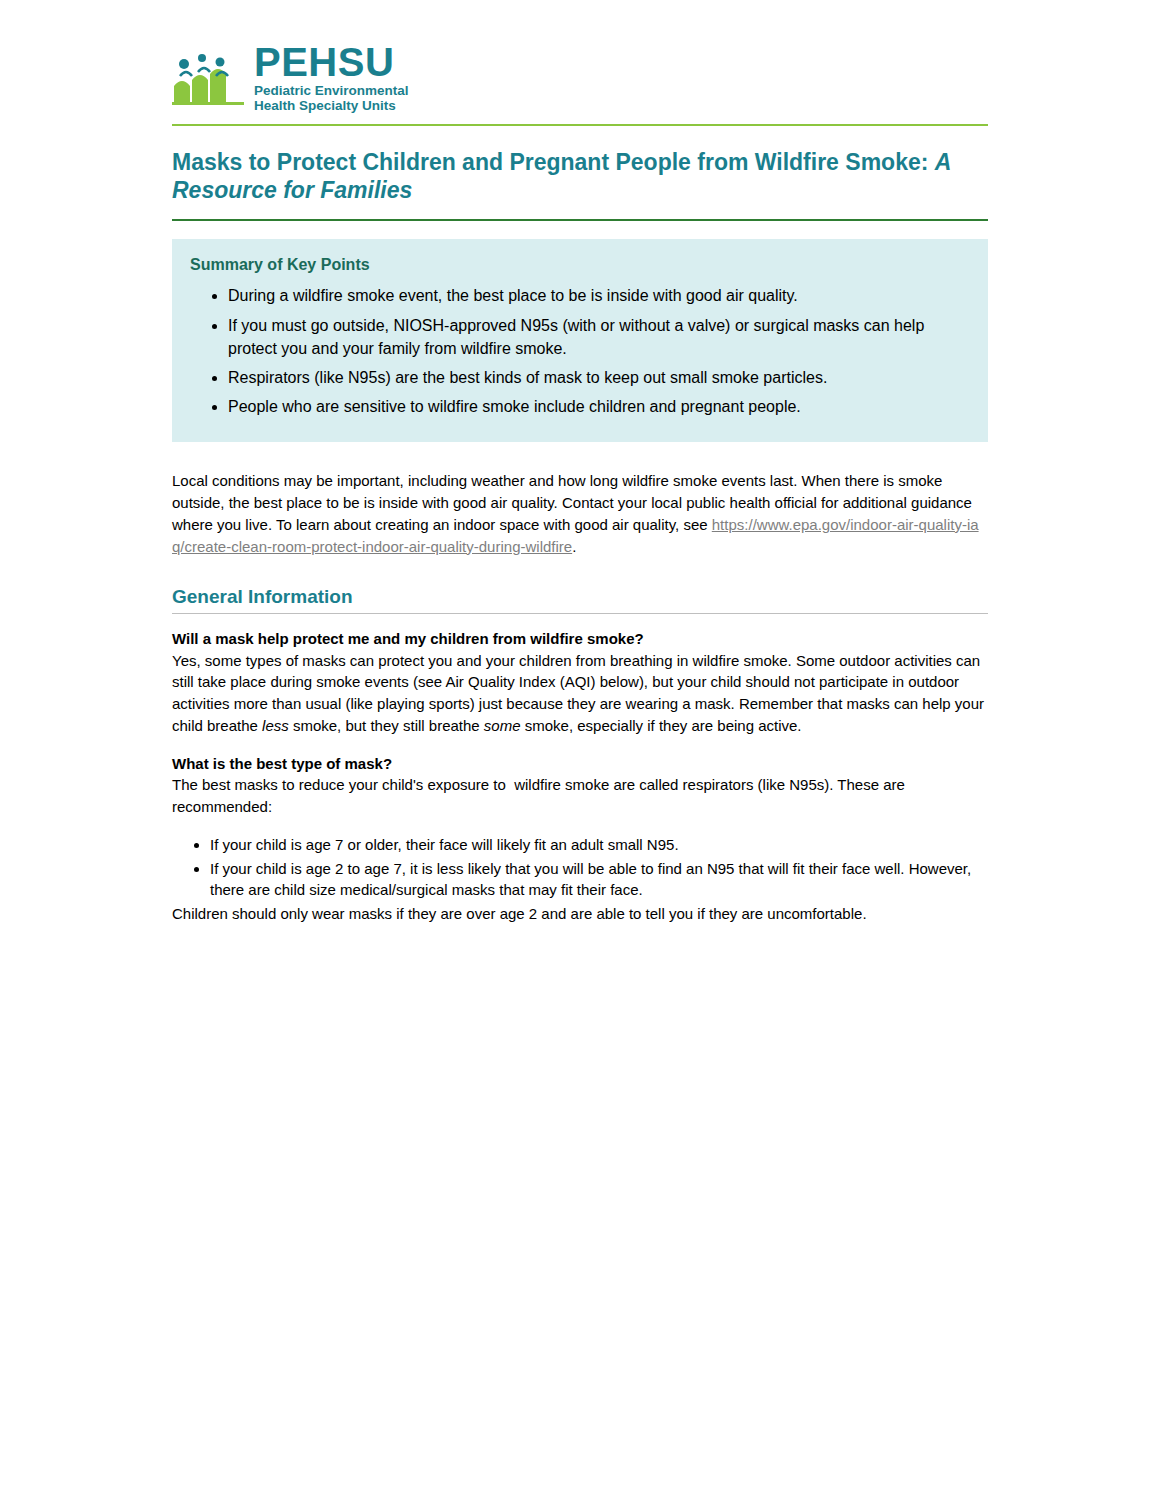PEHSU
Pediatric Environmental
Health Specialty Units
Masks to Protect Children and Pregnant People from Wildfire Smoke: A Resource for Families
Summary of Key Points
During a wildfire smoke event, the best place to be is inside with good air quality.
If you must go outside, NIOSH-approved N95s (with or without a valve) or surgical masks can help protect you and your family from wildfire smoke.
Respirators (like N95s) are the best kinds of mask to keep out small smoke particles.
People who are sensitive to wildfire smoke include children and pregnant people.
Local conditions may be important, including weather and how long wildfire smoke events last. When there is smoke outside, the best place to be is inside with good air quality. Contact your local public health official for additional guidance where you live. To learn about creating an indoor space with good air quality, see https://www.epa.gov/indoor-air-quality-iaq/create-clean-room-protect-indoor-air-quality-during-wildfire.
General Information
Will a mask help protect me and my children from wildfire smoke?
Yes, some types of masks can protect you and your children from breathing in wildfire smoke. Some outdoor activities can still take place during smoke events (see Air Quality Index (AQI) below), but your child should not participate in outdoor activities more than usual (like playing sports) just because they are wearing a mask. Remember that masks can help your child breathe less smoke, but they still breathe some smoke, especially if they are being active.
What is the best type of mask?
The best masks to reduce your child's exposure to wildfire smoke are called respirators (like N95s). These are recommended:
If your child is age 7 or older, their face will likely fit an adult small N95.
If your child is age 2 to age 7, it is less likely that you will be able to find an N95 that will fit their face well. However, there are child size medical/surgical masks that may fit their face.
Children should only wear masks if they are over age 2 and are able to tell you if they are uncomfortable.